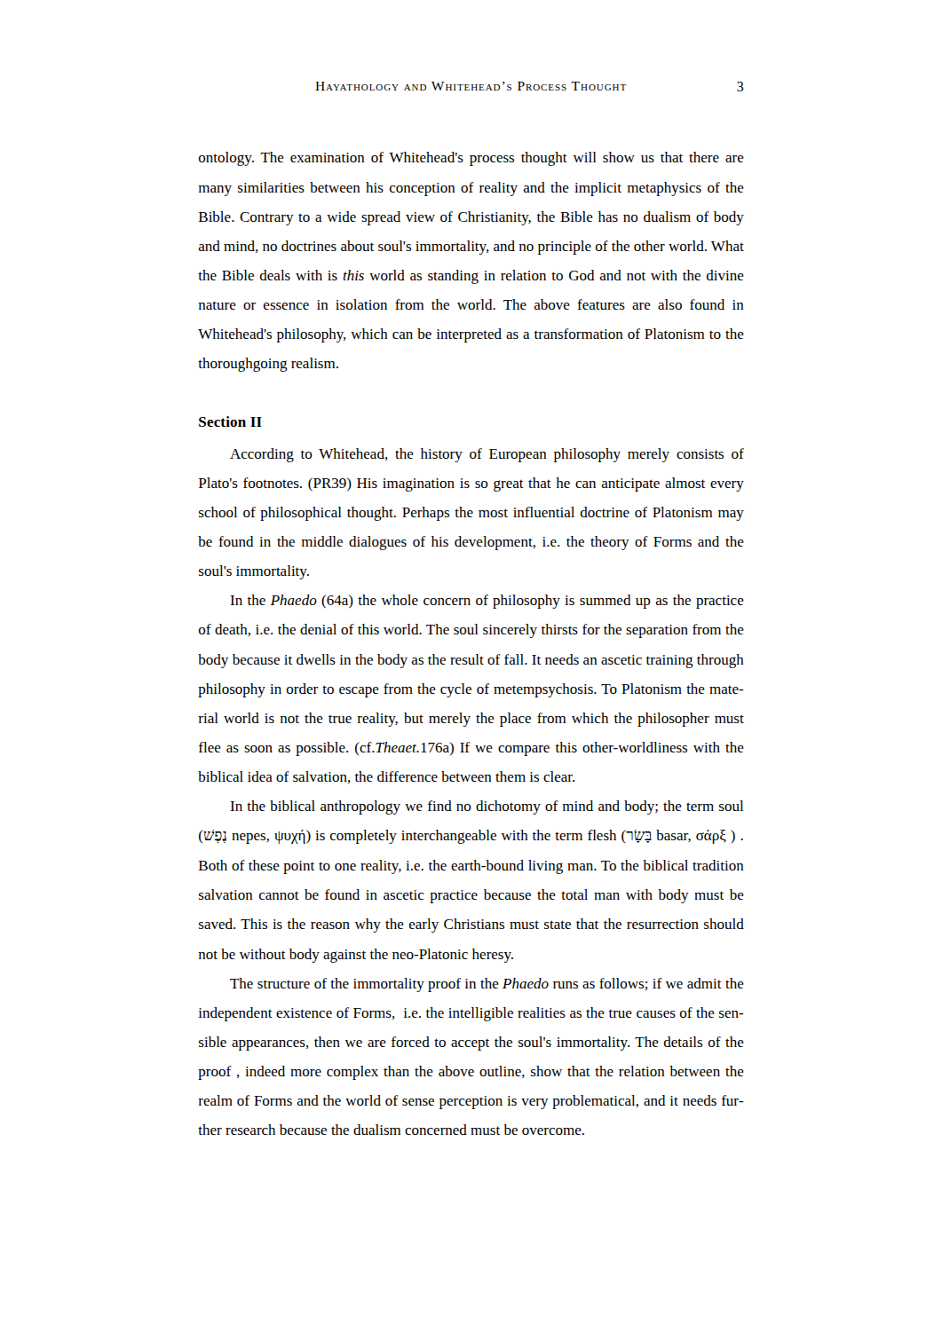Hayathology and Whitehead’s Process Thought 3
ontology. The examination of Whitehead's process thought will show us that there are many similarities between his conception of reality and the implicit metaphysics of the Bible. Contrary to a wide spread view of Christianity, the Bible has no dualism of body and mind, no doctrines about soul's immortality, and no principle of the other world. What the Bible deals with is this world as standing in relation to God and not with the divine nature or essence in isolation from the world. The above features are also found in Whitehead's philosophy, which can be interpreted as a transformation of Platonism to the thoroughgoing realism.
Section II
According to Whitehead, the history of European philosophy merely consists of Plato's footnotes. (PR39) His imagination is so great that he can anticipate almost every school of philosophical thought. Perhaps the most influential doctrine of Platonism may be found in the middle dialogues of his development, i.e. the theory of Forms and the soul's immortality.
In the Phaedo (64a) the whole concern of philosophy is summed up as the practice of death, i.e. the denial of this world. The soul sincerely thirsts for the separation from the body because it dwells in the body as the result of fall. It needs an ascetic training through philosophy in order to escape from the cycle of metempsychosis. To Platonism the material world is not the true reality, but merely the place from which the philosopher must flee as soon as possible. (cf.Theaet. 176a) If we compare this other-worldliness with the biblical idea of salvation, the difference between them is clear.
In the biblical anthropology we find no dichotomy of mind and body; the term soul (נֶפֶשׁ nepes, ψυχή) is completely interchangeable with the term flesh (בָּשָׂר basar, σάρξ ) . Both of these point to one reality, i.e. the earth-bound living man. To the biblical tradition salvation cannot be found in ascetic practice because the total man with body must be saved. This is the reason why the early Christians must state that the resurrection should not be without body against the neo-Platonic heresy.
The structure of the immortality proof in the Phaedo runs as follows; if we admit the independent existence of Forms, i.e. the intelligible realities as the true causes of the sensible appearances, then we are forced to accept the soul's immortality. The details of the proof , indeed more complex than the above outline, show that the relation between the realm of Forms and the world of sense perception is very problematical, and it needs further research because the dualism concerned must be overcome.